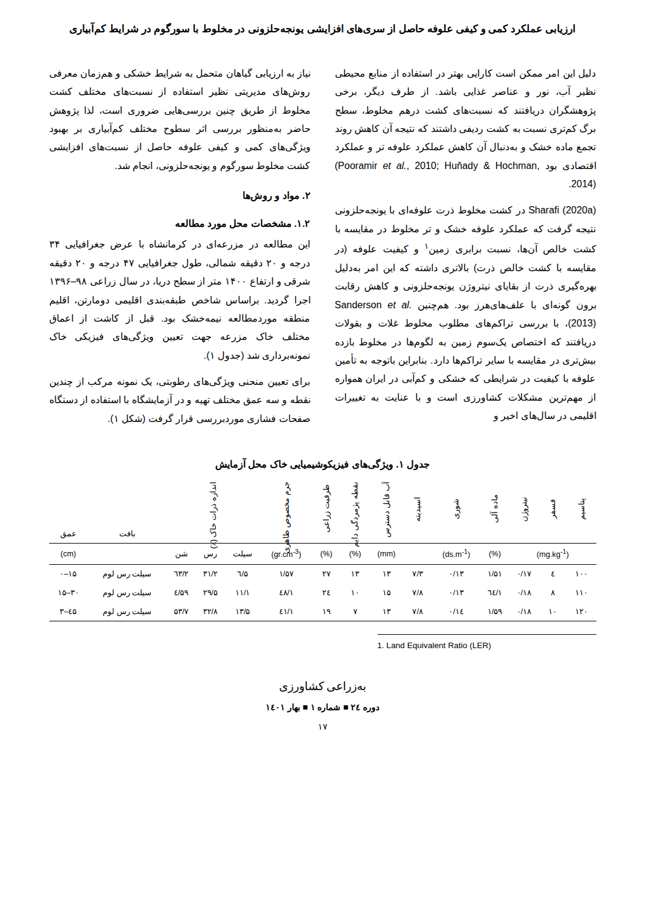ارزیابی عملکرد کمی و کیفی علوفه حاصل از سری‌های افزایشی یونجه‌حلزونی در مخلوط با سورگوم در شرایط کم‌آبیاری
دلیل این امر ممکن است کارایی بهتر در استفاده از منابع محیطی نظیر آب، نور و عناصر غذایی باشد. از طرف دیگر، برخی پژوهشگران دریافتند که نسبت‌های کشت درهم مخلوط، سطح برگ کم‌تری نسبت به کشت ردیفی داشتند که نتیجه آن کاهش روند تجمع ماده خشک و به‌دنبال آن کاهش عملکرد علوفه تر و عملکرد اقتصادی بود (Pooramir et al., 2010; Huňady & Hochman, 2014).
Sharafi (2020a) در کشت مخلوط ذرت علوفه‌ای با یونجه‌حلزونی نتیجه گرفت که عملکرد علوفه خشک و تر مخلوط در مقایسه با کشت خالص آن‌ها، نسبت برابری زمین۱ و کیفیت علوفه (در مقایسه با کشت خالص ذرت) بالاتری داشته که این امر به‌دلیل بهره‌گیری ذرت از بقایای نیتروژن یونجه‌حلزونی و کاهش رقابت برون گونه‌ای با علف‌های‌هرز بود. هم‌چنین Sanderson et al. (2013)، با بررسی تراکم‌های مطلوب مخلوط غلات و بقولات دریافتند که اختصاص یک‌سوم زمین به لگوم‌ها در مخلوط بازده بیش‌تری در مقایسه با سایر تراکم‌ها دارد. بنابراین باتوجه به تأمین علوفه با کیفیت در شرایطی که خشکی و کم‌آبی در ایران همواره از مهم‌ترین مشکلات کشاورزی است و با عنایت به تغییرات اقلیمی در سال‌های اخیر و
نیاز به ارزیابی گیاهان متحمل به شرایط خشکی و هم‌زمان معرفی روش‌های مدیریتی نظیر استفاده از نسبت‌های مختلف کشت مخلوط از طریق چنین بررسی‌هایی ضروری است، لذا پژوهش حاضر به‌منظور بررسی اثر سطوح مختلف کم‌آبیاری بر بهبود ویژگی‌های کمی و کیفی علوفه حاصل از نسبت‌های افزایشی کشت مخلوط سورگوم و یونجه‌حلزونی، انجام شد.
۲. مواد و روش‌ها
۱.۲. مشخصات محل مورد مطالعه
این مطالعه در مزرعه‌ای در کرمانشاه با عرض جغرافیایی ۳۴ درجه و ۲۰ دقیقه شمالی، طول جغرافیایی ۴۷ درجه و ۲۰ دقیقه شرقی و ارتفاع ۱۴۰۰ متر از سطح دریا، در سال زراعی ۹۸–۱۳۹۶ اجرا گردید. براساس شاخص طبقه‌بندی اقلیمی دومارتن، اقلیم منطقه موردمطالعه نیمه‌خشک بود. قبل از کاشت از اعماق مختلف خاک مزرعه جهت تعیین ویژگی‌های فیزیکی خاک نمونه‌برداری شد (جدول ۱).
برای تعیین منحنی ویژگی‌های رطوبتی، یک نمونه مرکب از چندین نقطه و سه عمق مختلف تهیه و در آزمایشگاه با استفاده از دستگاه صفحات فشاری موردبررسی قرار گرفت (شکل ۱).
جدول ۱. ویژگی‌های فیزیکوشیمیایی خاک محل آزمایش
| پتاسیم | فسفر | نیتروژن | ماده آلی | شوری | اسیدیته | آب قابل دسترس | نقطه پژمردگی دایم | ظرفیت زراعی | جرم مخصوص ظاهری | اندازه ذرات خاک (٪) | بافت | عمق |
| --- | --- | --- | --- | --- | --- | --- | --- | --- | --- | --- | --- | --- |
| (mg.kg -1 ) | (%) | (ds.m -1 ) | | (mm) | (%) | (%) | (gr.cm -3 ) | سیلت | رس | شن | | (cm) |
| ۱۰۰ | ٤ | ۰/۱۷ | ۱/۵۱ | ۰/۱۳ | ۷/۳ | ۱۳ | ۱۳ | ۲۷ | ۱/۵۷ | ۵/٦ | ۳۱/۲ | ٦۳/۲ | سیلت رس لوم | ۱۵–۰ |
| ۱۱۰ | ۸ | ۰/۱۸ | ۱/٦٤ | ۰/۱۳ | ۷/۸ | ۱۵ | ۱۰ | ۲٤ | ۱/٤۸ | ۱۱/۱ | ۲۹/۵ | ۵۹/٤ | سیلت رس لوم | ۳۰–۱۵ |
| ۱۲۰ | ۱۰ | ۰/۱۸ | ۱/۵۹ | ۰/۱٤ | ۷/۸ | ۱۳ | ۷ | ۱۹ | ۱/٤۱ | ۱۳/۵ | ۳۲/۸ | ۵۳/۷ | سیلت رس لوم | ٤۵–۳ |
1. Land Equivalent Ratio (LER)
به‌زراعی کشاورزی
دوره ۲٤ ■ شماره ۱ ■ بهار ۱٤۰۱
۱۷